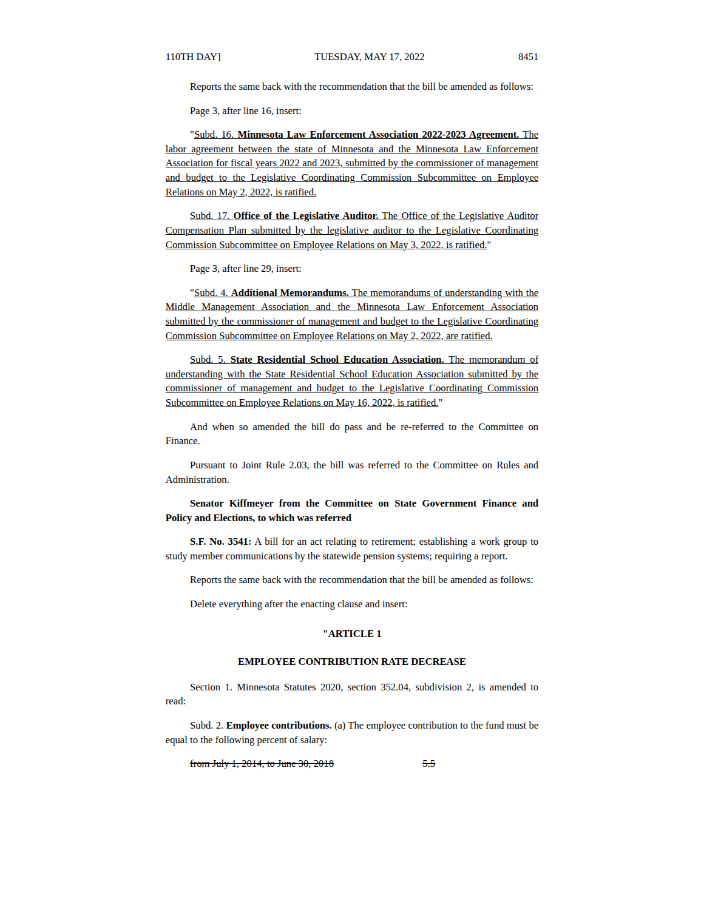110TH DAY] TUESDAY, MAY 17, 2022 8451
Reports the same back with the recommendation that the bill be amended as follows:
Page 3, after line 16, insert:
"Subd. 16. Minnesota Law Enforcement Association 2022-2023 Agreement. The labor agreement between the state of Minnesota and the Minnesota Law Enforcement Association for fiscal years 2022 and 2023, submitted by the commissioner of management and budget to the Legislative Coordinating Commission Subcommittee on Employee Relations on May 2, 2022, is ratified.
Subd. 17. Office of the Legislative Auditor. The Office of the Legislative Auditor Compensation Plan submitted by the legislative auditor to the Legislative Coordinating Commission Subcommittee on Employee Relations on May 3, 2022, is ratified."
Page 3, after line 29, insert:
"Subd. 4. Additional Memorandums. The memorandums of understanding with the Middle Management Association and the Minnesota Law Enforcement Association submitted by the commissioner of management and budget to the Legislative Coordinating Commission Subcommittee on Employee Relations on May 2, 2022, are ratified.
Subd. 5. State Residential School Education Association. The memorandum of understanding with the State Residential School Education Association submitted by the commissioner of management and budget to the Legislative Coordinating Commission Subcommittee on Employee Relations on May 16, 2022, is ratified."
And when so amended the bill do pass and be re-referred to the Committee on Finance.
Pursuant to Joint Rule 2.03, the bill was referred to the Committee on Rules and Administration.
Senator Kiffmeyer from the Committee on State Government Finance and Policy and Elections, to which was referred
S.F. No. 3541: A bill for an act relating to retirement; establishing a work group to study member communications by the statewide pension systems; requiring a report.
Reports the same back with the recommendation that the bill be amended as follows:
Delete everything after the enacting clause and insert:
"ARTICLE 1
EMPLOYEE CONTRIBUTION RATE DECREASE
Section 1. Minnesota Statutes 2020, section 352.04, subdivision 2, is amended to read:
Subd. 2. Employee contributions. (a) The employee contribution to the fund must be equal to the following percent of salary:
from July 1, 2014, to June 30, 2018 5.5